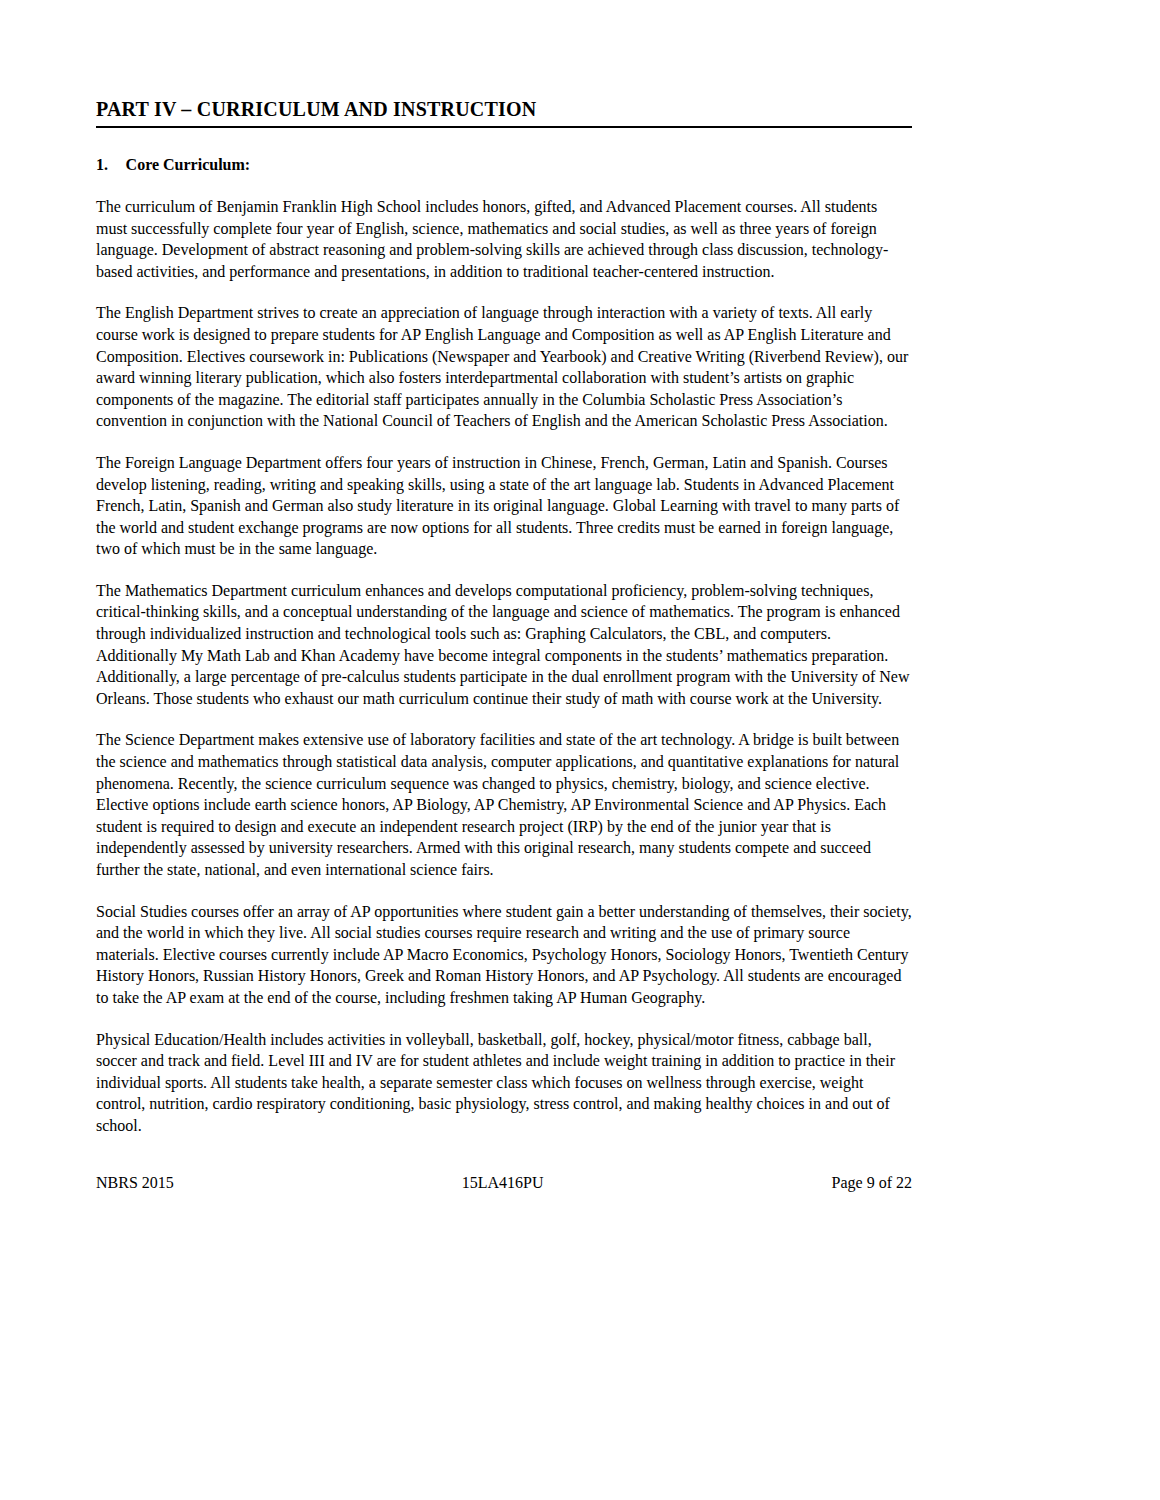PART IV – CURRICULUM AND INSTRUCTION
1. Core Curriculum:
The curriculum of Benjamin Franklin High School includes honors, gifted, and Advanced Placement courses. All students must successfully complete four year of English, science, mathematics and social studies, as well as three years of foreign language. Development of abstract reasoning and problem-solving skills are achieved through class discussion, technology-based activities, and performance and presentations, in addition to traditional teacher-centered instruction.
The English Department strives to create an appreciation of language through interaction with a variety of texts. All early course work is designed to prepare students for AP English Language and Composition as well as AP English Literature and Composition. Electives coursework in: Publications (Newspaper and Yearbook) and Creative Writing (Riverbend Review), our award winning literary publication, which also fosters interdepartmental collaboration with student’s artists on graphic components of the magazine. The editorial staff participates annually in the Columbia Scholastic Press Association’s convention in conjunction with the National Council of Teachers of English and the American Scholastic Press Association.
The Foreign Language Department offers four years of instruction in Chinese, French, German, Latin and Spanish. Courses develop listening, reading, writing and speaking skills, using a state of the art language lab. Students in Advanced Placement French, Latin, Spanish and German also study literature in its original language. Global Learning with travel to many parts of the world and student exchange programs are now options for all students. Three credits must be earned in foreign language, two of which must be in the same language.
The Mathematics Department curriculum enhances and develops computational proficiency, problem-solving techniques, critical-thinking skills, and a conceptual understanding of the language and science of mathematics. The program is enhanced through individualized instruction and technological tools such as: Graphing Calculators, the CBL, and computers. Additionally My Math Lab and Khan Academy have become integral components in the students’ mathematics preparation. Additionally, a large percentage of pre-calculus students participate in the dual enrollment program with the University of New Orleans. Those students who exhaust our math curriculum continue their study of math with course work at the University.
The Science Department makes extensive use of laboratory facilities and state of the art technology. A bridge is built between the science and mathematics through statistical data analysis, computer applications, and quantitative explanations for natural phenomena. Recently, the science curriculum sequence was changed to physics, chemistry, biology, and science elective. Elective options include earth science honors, AP Biology, AP Chemistry, AP Environmental Science and AP Physics. Each student is required to design and execute an independent research project (IRP) by the end of the junior year that is independently assessed by university researchers. Armed with this original research, many students compete and succeed further the state, national, and even international science fairs.
Social Studies courses offer an array of AP opportunities where student gain a better understanding of themselves, their society, and the world in which they live. All social studies courses require research and writing and the use of primary source materials. Elective courses currently include AP Macro Economics, Psychology Honors, Sociology Honors, Twentieth Century History Honors, Russian History Honors, Greek and Roman History Honors, and AP Psychology. All students are encouraged to take the AP exam at the end of the course, including freshmen taking AP Human Geography.
Physical Education/Health includes activities in volleyball, basketball, golf, hockey, physical/motor fitness, cabbage ball, soccer and track and field. Level III and IV are for student athletes and include weight training in addition to practice in their individual sports. All students take health, a separate semester class which focuses on wellness through exercise, weight control, nutrition, cardio respiratory conditioning, basic physiology, stress control, and making healthy choices in and out of school.
NBRS 2015 15LA416PU Page 9 of 22